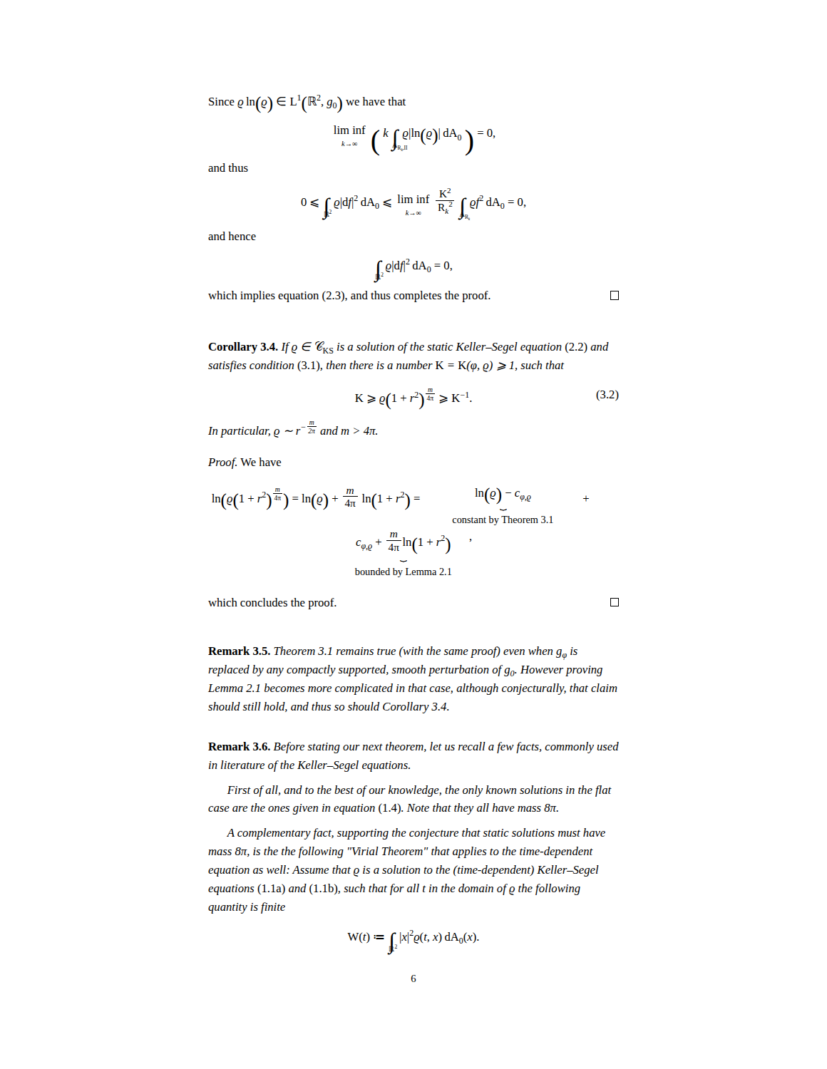Since ϱ ln(ϱ) ∈ L1(ℝ2, g0) we have that
lim inf k→∞ ( k ∫ARk,II ϱ|ln(ϱ)| dA0 ) = 0,
and thus
0 ⩽ ∫ℝ2 ϱ|df|2 dA0 ⩽ lim inf k→∞ K2 Rk2 ∫ARk ϱf2 dA0 = 0,
and hence
∫ℝ2 ϱ|df|2 dA0 = 0,
which implies equation (2.3), and thus completes the proof.
Corollary 3.4. If ϱ ∈ 𝒞KS is a solution of the static Keller–Segel equation (2.2) and satisfies condition (3.1), then there is a number K = K(φ, ϱ) ⩾ 1, such that
K ⩾ ϱ(1 + r2)m 4π ⩾ K−1. (3.2)
In particular, ϱ ∼ r−m 2π and m > 4π.
Proof. We have
ln(ϱ(1 + r2)m 4π) = ln(ϱ) + m 4π ln(1 + r2) = ln(ϱ) − cφ,ϱ ⏟ constant by Theorem 3.1 + cφ,ϱ + m 4π ln(1 + r2) ⏟ bounded by Lemma 2.1 ,
which concludes the proof.
Remark 3.5. Theorem 3.1 remains true (with the same proof) even when gφ is replaced by any compactly supported, smooth perturbation of g0. However proving Lemma 2.1 becomes more complicated in that case, although conjecturally, that claim should still hold, and thus so should Corollary 3.4.
Remark 3.6. Before stating our next theorem, let us recall a few facts, commonly used in literature of the Keller–Segel equations.
First of all, and to the best of our knowledge, the only known solutions in the flat case are the ones given in equation (1.4). Note that they all have mass 8π.
A complementary fact, supporting the conjecture that static solutions must have mass 8π, is the the following "Virial Theorem" that applies to the time-dependent equation as well: Assume that ϱ is a solution to the (time-dependent) Keller–Segel equations (1.1a) and (1.1b), such that for all t in the domain of ϱ the following quantity is finite
W(t) ≔ ∫ℝ2 |x|2ϱ(t, x) dA0(x).
6